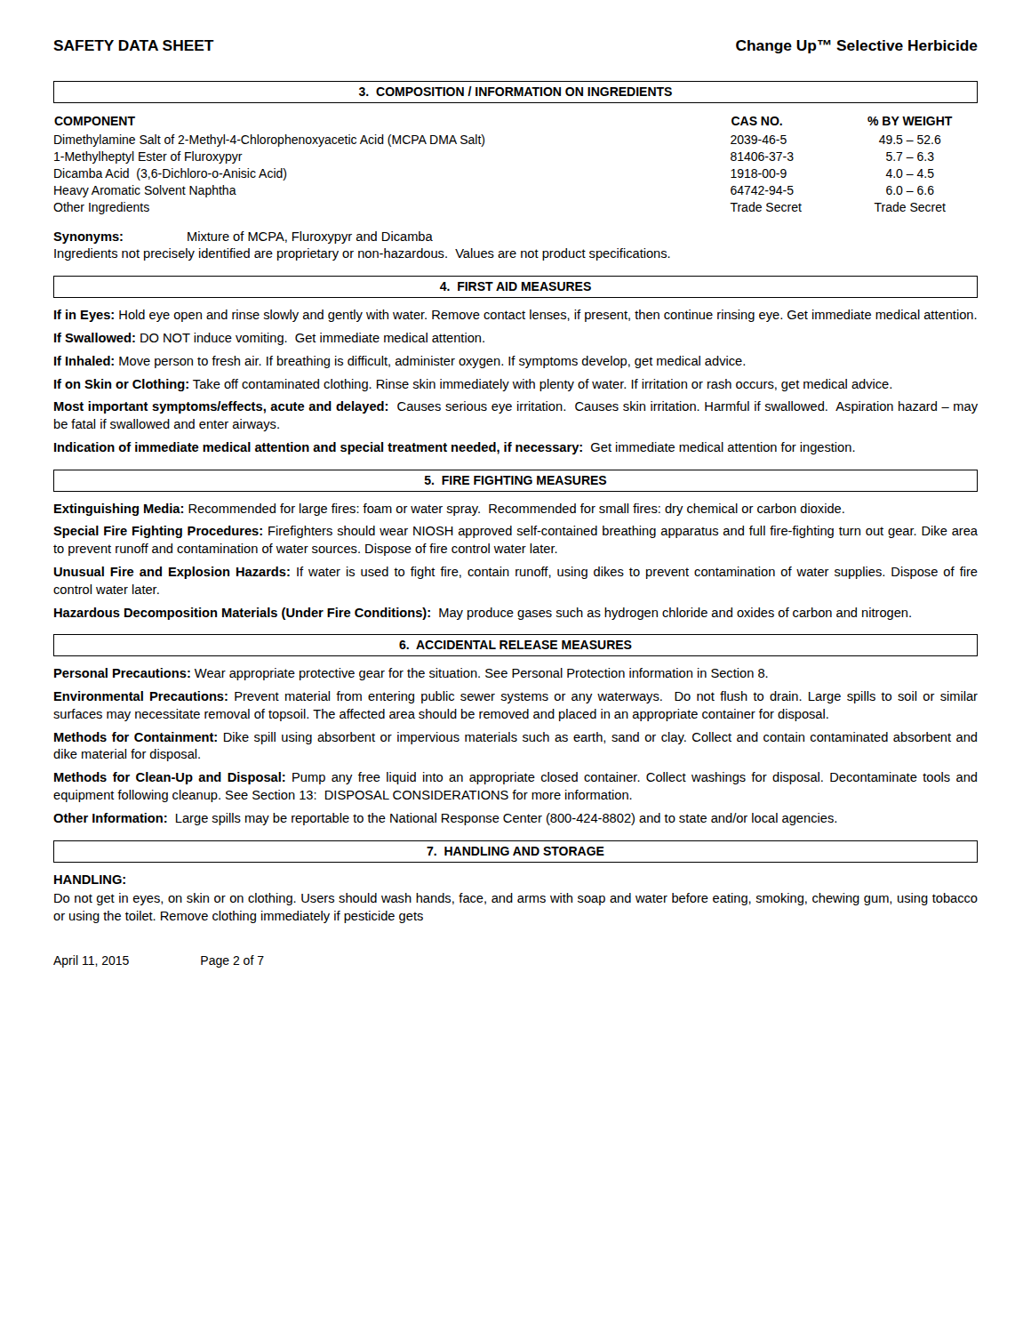SAFETY DATA SHEET Change Up™ Selective Herbicide
3. COMPOSITION / INFORMATION ON INGREDIENTS
| COMPONENT | CAS NO. | % BY WEIGHT |
| --- | --- | --- |
| Dimethylamine Salt of 2-Methyl-4-Chlorophenoxyacetic Acid (MCPA DMA Salt) | 2039-46-5 | 49.5 – 52.6 |
| 1-Methylheptyl Ester of Fluroxypyr | 81406-37-3 | 5.7 – 6.3 |
| Dicamba Acid (3,6-Dichloro-o-Anisic Acid) | 1918-00-9 | 4.0 – 4.5 |
| Heavy Aromatic Solvent Naphtha | 64742-94-5 | 6.0 – 6.6 |
| Other Ingredients | Trade Secret | Trade Secret |
Synonyms: Mixture of MCPA, Fluroxypyr and Dicamba
Ingredients not precisely identified are proprietary or non-hazardous. Values are not product specifications.
4. FIRST AID MEASURES
If in Eyes: Hold eye open and rinse slowly and gently with water. Remove contact lenses, if present, then continue rinsing eye. Get immediate medical attention.
If Swallowed: DO NOT induce vomiting. Get immediate medical attention.
If Inhaled: Move person to fresh air. If breathing is difficult, administer oxygen. If symptoms develop, get medical advice.
If on Skin or Clothing: Take off contaminated clothing. Rinse skin immediately with plenty of water. If irritation or rash occurs, get medical advice.
Most important symptoms/effects, acute and delayed: Causes serious eye irritation. Causes skin irritation. Harmful if swallowed. Aspiration hazard – may be fatal if swallowed and enter airways.
Indication of immediate medical attention and special treatment needed, if necessary: Get immediate medical attention for ingestion.
5. FIRE FIGHTING MEASURES
Extinguishing Media: Recommended for large fires: foam or water spray. Recommended for small fires: dry chemical or carbon dioxide.
Special Fire Fighting Procedures: Firefighters should wear NIOSH approved self-contained breathing apparatus and full fire-fighting turn out gear. Dike area to prevent runoff and contamination of water sources. Dispose of fire control water later.
Unusual Fire and Explosion Hazards: If water is used to fight fire, contain runoff, using dikes to prevent contamination of water supplies. Dispose of fire control water later.
Hazardous Decomposition Materials (Under Fire Conditions): May produce gases such as hydrogen chloride and oxides of carbon and nitrogen.
6. ACCIDENTAL RELEASE MEASURES
Personal Precautions: Wear appropriate protective gear for the situation. See Personal Protection information in Section 8.
Environmental Precautions: Prevent material from entering public sewer systems or any waterways. Do not flush to drain. Large spills to soil or similar surfaces may necessitate removal of topsoil. The affected area should be removed and placed in an appropriate container for disposal.
Methods for Containment: Dike spill using absorbent or impervious materials such as earth, sand or clay. Collect and contain contaminated absorbent and dike material for disposal.
Methods for Clean-Up and Disposal: Pump any free liquid into an appropriate closed container. Collect washings for disposal. Decontaminate tools and equipment following cleanup. See Section 13: DISPOSAL CONSIDERATIONS for more information.
Other Information: Large spills may be reportable to the National Response Center (800-424-8802) and to state and/or local agencies.
7. HANDLING AND STORAGE
HANDLING:
Do not get in eyes, on skin or on clothing. Users should wash hands, face, and arms with soap and water before eating, smoking, chewing gum, using tobacco or using the toilet. Remove clothing immediately if pesticide gets
April 11, 2015 Page 2 of 7